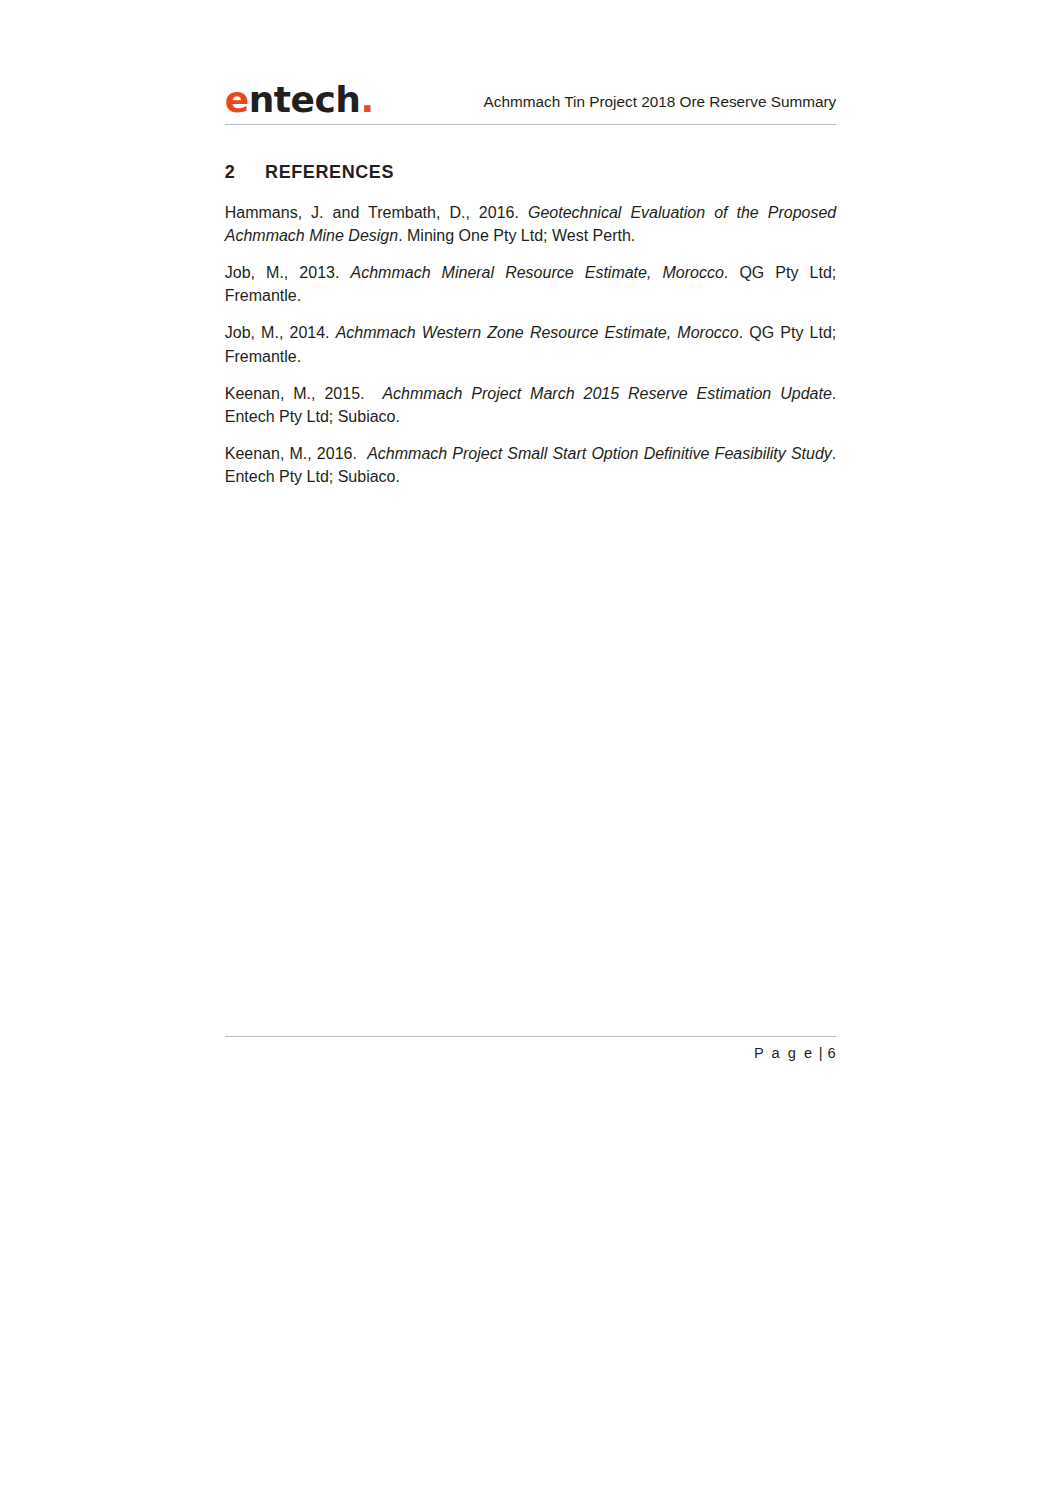entech.
Achmmach Tin Project 2018 Ore Reserve Summary
2 REFERENCES
Hammans, J. and Trembath, D., 2016. Geotechnical Evaluation of the Proposed Achmmach Mine Design. Mining One Pty Ltd; West Perth.
Job, M., 2013. Achmmach Mineral Resource Estimate, Morocco. QG Pty Ltd; Fremantle.
Job, M., 2014. Achmmach Western Zone Resource Estimate, Morocco. QG Pty Ltd; Fremantle.
Keenan, M., 2015. Achmmach Project March 2015 Reserve Estimation Update. Entech Pty Ltd; Subiaco.
Keenan, M., 2016. Achmmach Project Small Start Option Definitive Feasibility Study. Entech Pty Ltd; Subiaco.
P a g e | 6